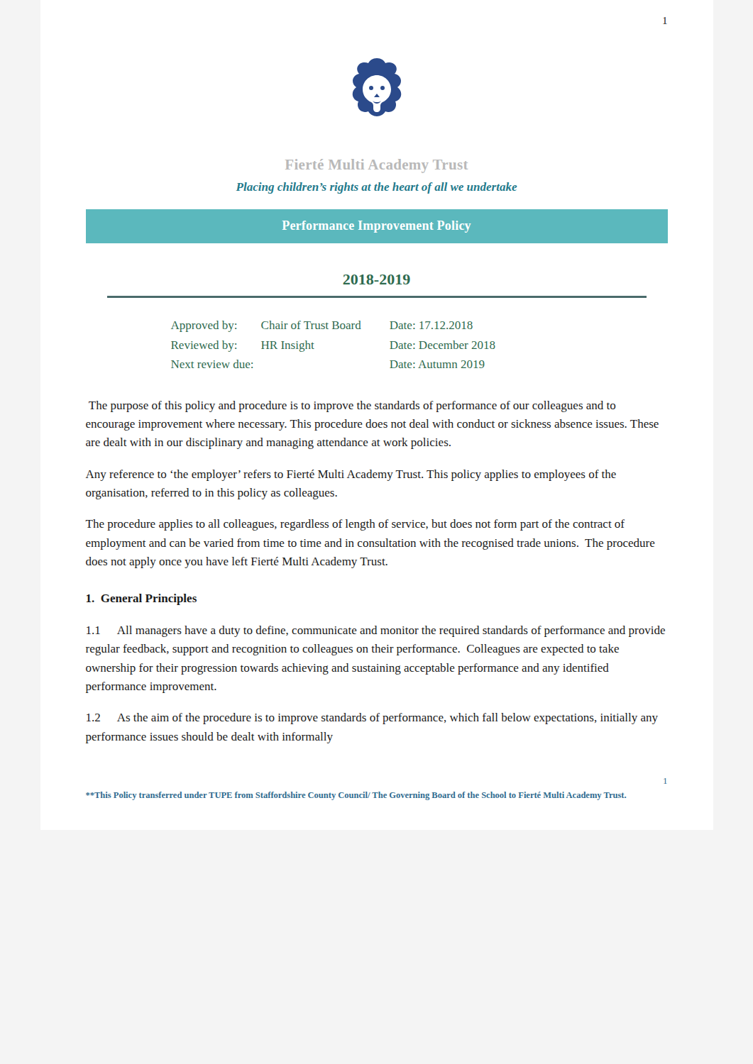1
Fierté Multi Academy Trust
Placing children’s rights at the heart of all we undertake
Performance Improvement Policy
2018-2019
| Approved by: | Chair of Trust Board | Date: 17.12.2018 |
| Reviewed by: | HR Insight | Date: December 2018 |
| Next review due: | | Date: Autumn 2019 |
The purpose of this policy and procedure is to improve the standards of performance of our colleagues and to encourage improvement where necessary. This procedure does not deal with conduct or sickness absence issues. These are dealt with in our disciplinary and managing attendance at work policies.
Any reference to ‘the employer’ refers to Fierté Multi Academy Trust. This policy applies to employees of the organisation, referred to in this policy as colleagues.
The procedure applies to all colleagues, regardless of length of service, but does not form part of the contract of employment and can be varied from time to time and in consultation with the recognised trade unions. The procedure does not apply once you have left Fierté Multi Academy Trust.
1. General Principles
1.1 All managers have a duty to define, communicate and monitor the required standards of performance and provide regular feedback, support and recognition to colleagues on their performance. Colleagues are expected to take ownership for their progression towards achieving and sustaining acceptable performance and any identified performance improvement.
1.2 As the aim of the procedure is to improve standards of performance, which fall below expectations, initially any performance issues should be dealt with informally
1
**This Policy transferred under TUPE from Staffordshire County Council/ The Governing Board of the School to Fierté Multi Academy Trust.